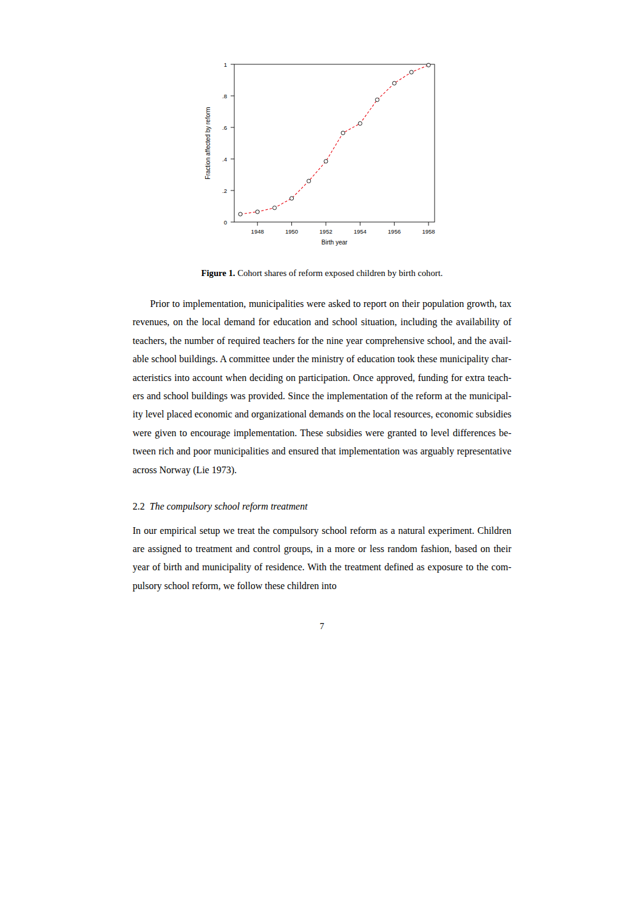y mapping: value 0 -> 280 ; value 1 -> 20 => y = 280 - 260*v 0 .2 .4 .6 .8 1 Fraction affected by reform 1948 1950 1952 1954 1956 1958 Birth year
Figure 1. Cohort shares of reform exposed children by birth cohort.
Prior to implementation, municipalities were asked to report on their population growth, tax revenues, on the local demand for education and school situation, including the availability of teachers, the number of required teachers for the nine year comprehensive school, and the available school buildings. A committee under the ministry of education took these municipality characteristics into account when deciding on participation. Once approved, funding for extra teachers and school buildings was provided. Since the implementation of the reform at the municipality level placed economic and organizational demands on the local resources, economic subsidies were given to encourage implementation. These subsidies were granted to level differences between rich and poor municipalities and ensured that implementation was arguably representative across Norway (Lie 1973).
2.2 The compulsory school reform treatment
In our empirical setup we treat the compulsory school reform as a natural experiment. Children are assigned to treatment and control groups, in a more or less random fashion, based on their year of birth and municipality of residence. With the treatment defined as exposure to the compulsory school reform, we follow these children into
7